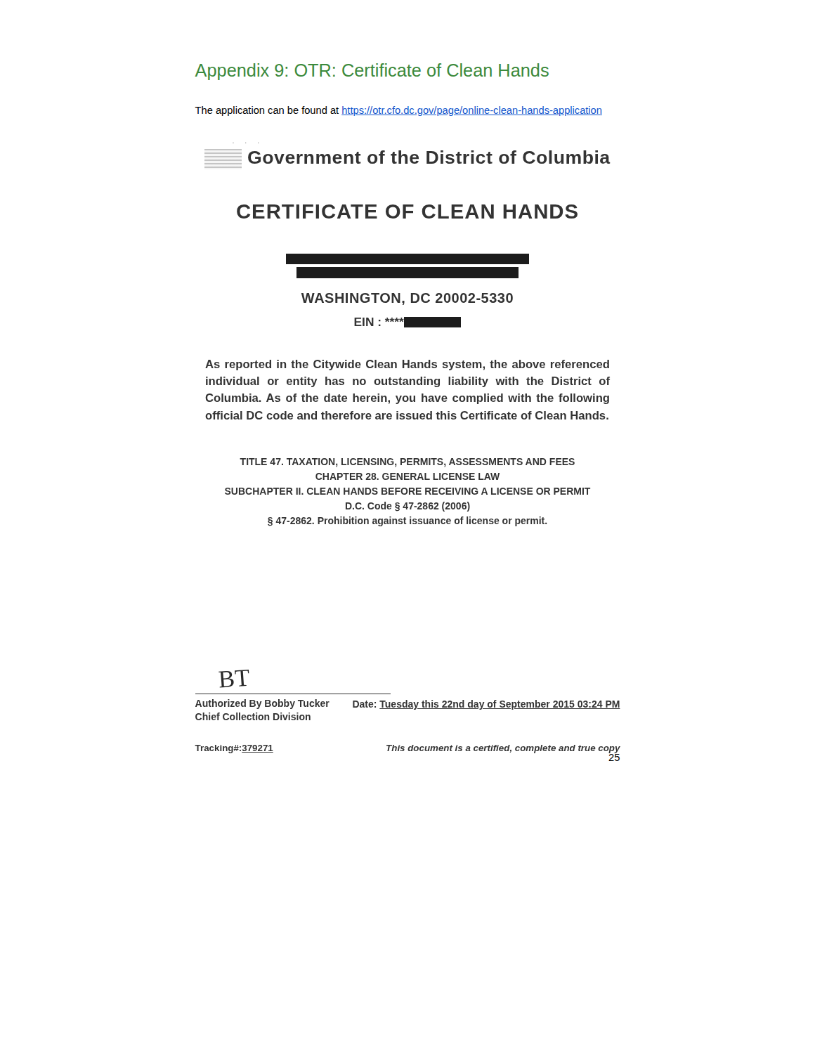Appendix 9: OTR: Certificate of Clean Hands
The application can be found at https://otr.cfo.dc.gov/page/online-clean-hands-application
. . .
Government of the District of Columbia
CERTIFICATE OF CLEAN HANDS
WASHINGTON, DC 20002-5330
EIN : ****
As reported in the Citywide Clean Hands system, the above referenced individual or entity has no outstanding liability with the District of Columbia. As of the date herein, you have complied with the following official DC code and therefore are issued this Certificate of Clean Hands.
TITLE 47. TAXATION, LICENSING, PERMITS, ASSESSMENTS AND FEES
CHAPTER 28. GENERAL LICENSE LAW
SUBCHAPTER II. CLEAN HANDS BEFORE RECEIVING A LICENSE OR PERMIT
D.C. Code § 47-2862 (2006)
§ 47-2862. Prohibition against issuance of license or permit.
BT
Authorized By Bobby Tucker
Chief Collection Division
Date: Tuesday this 22nd day of September 2015 03:24 PM
Tracking#:379271
This document is a certified, complete and true copy
25